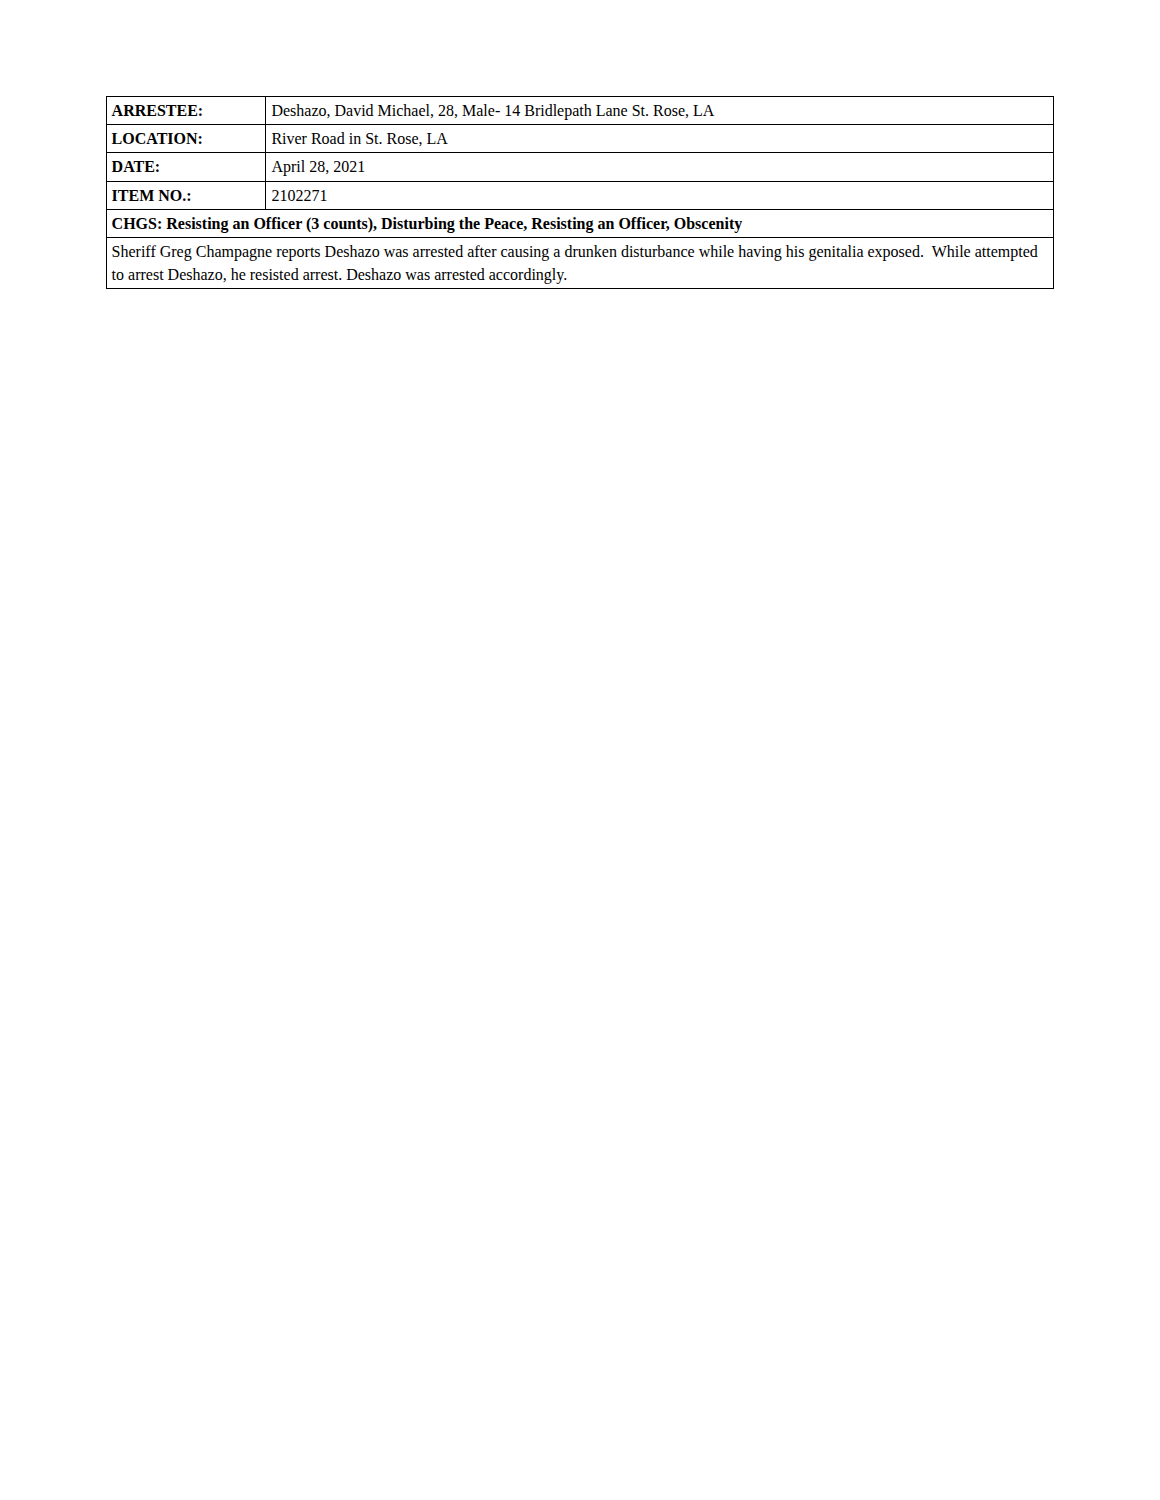| ARRESTEE: | Deshazo, David Michael, 28, Male- 14 Bridlepath Lane St. Rose, LA |
| LOCATION: | River Road in St. Rose, LA |
| DATE: | April 28, 2021 |
| ITEM NO.: | 2102271 |
| CHGS: Resisting an Officer (3 counts), Disturbing the Peace, Resisting an Officer, Obscenity |
| Sheriff Greg Champagne reports Deshazo was arrested after causing a drunken disturbance while having his genitalia exposed. While attempted to arrest Deshazo, he resisted arrest. Deshazo was arrested accordingly. |